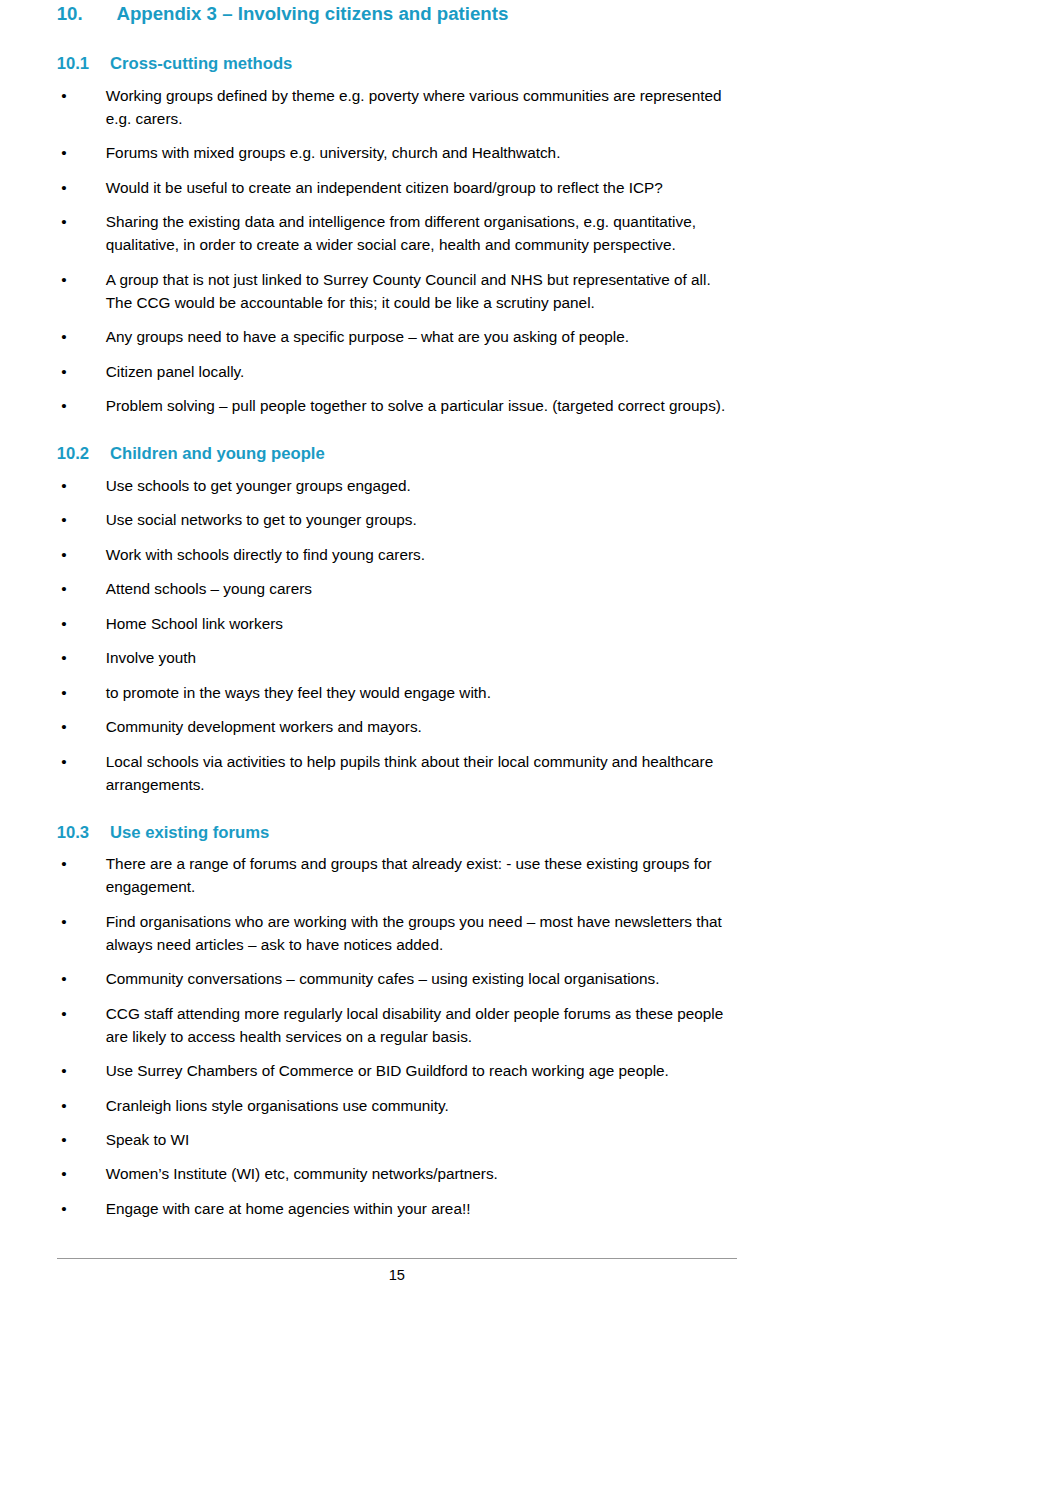10. Appendix 3 – Involving citizens and patients
10.1 Cross-cutting methods
Working groups defined by theme e.g. poverty where various communities are represented e.g. carers.
Forums with mixed groups e.g. university, church and Healthwatch.
Would it be useful to create an independent citizen board/group to reflect the ICP?
Sharing the existing data and intelligence from different organisations, e.g. quantitative, qualitative, in order to create a wider social care, health and community perspective.
A group that is not just linked to Surrey County Council and NHS but representative of all. The CCG would be accountable for this; it could be like a scrutiny panel.
Any groups need to have a specific purpose – what are you asking of people.
Citizen panel locally.
Problem solving – pull people together to solve a particular issue. (targeted correct groups).
10.2 Children and young people
Use schools to get younger groups engaged.
Use social networks to get to younger groups.
Work with schools directly to find young carers.
Attend schools – young carers
Home School link workers
Involve youth
to promote in the ways they feel they would engage with.
Community development workers and mayors.
Local schools via activities to help pupils think about their local community and healthcare arrangements.
10.3 Use existing forums
There are a range of forums and groups that already exist: - use these existing groups for engagement.
Find organisations who are working with the groups you need – most have newsletters that always need articles – ask to have notices added.
Community conversations – community cafes – using existing local organisations.
CCG staff attending more regularly local disability and older people forums as these people are likely to access health services on a regular basis.
Use Surrey Chambers of Commerce or BID Guildford to reach working age people.
Cranleigh lions style organisations use community.
Speak to WI
Women’s Institute (WI) etc, community networks/partners.
Engage with care at home agencies within your area!!
15